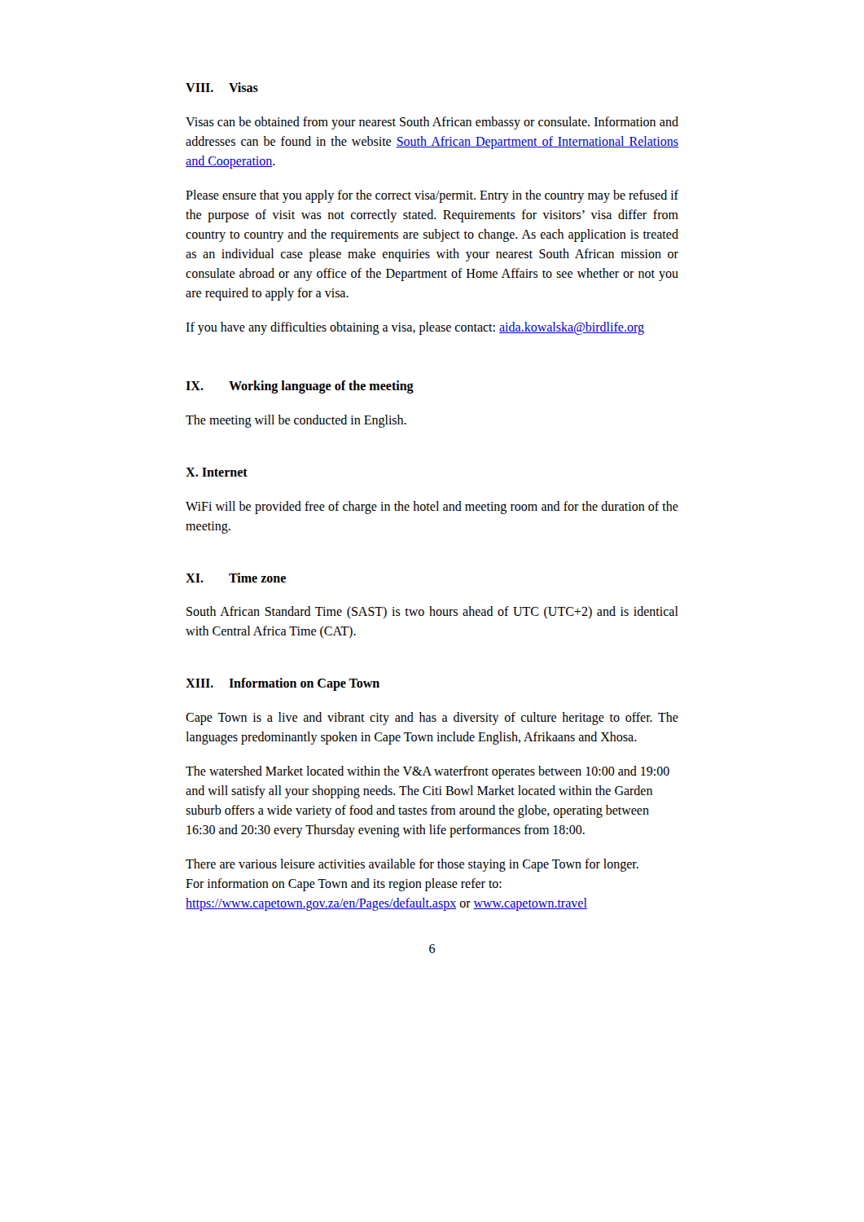VIII. Visas
Visas can be obtained from your nearest South African embassy or consulate. Information and addresses can be found in the website South African Department of International Relations and Cooperation.
Please ensure that you apply for the correct visa/permit. Entry in the country may be refused if the purpose of visit was not correctly stated. Requirements for visitors’ visa differ from country to country and the requirements are subject to change. As each application is treated as an individual case please make enquiries with your nearest South African mission or consulate abroad or any office of the Department of Home Affairs to see whether or not you are required to apply for a visa.
If you have any difficulties obtaining a visa, please contact: aida.kowalska@birdlife.org
IX. Working language of the meeting
The meeting will be conducted in English.
X. Internet
WiFi will be provided free of charge in the hotel and meeting room and for the duration of the meeting.
XI. Time zone
South African Standard Time (SAST) is two hours ahead of UTC (UTC+2) and is identical with Central Africa Time (CAT).
XIII. Information on Cape Town
Cape Town is a live and vibrant city and has a diversity of culture heritage to offer. The languages predominantly spoken in Cape Town include English, Afrikaans and Xhosa.
The watershed Market located within the V&A waterfront operates between 10:00 and 19:00 and will satisfy all your shopping needs. The Citi Bowl Market located within the Garden suburb offers a wide variety of food and tastes from around the globe, operating between 16:30 and 20:30 every Thursday evening with life performances from 18:00.
There are various leisure activities available for those staying in Cape Town for longer.
For information on Cape Town and its region please refer to:
https://www.capetown.gov.za/en/Pages/default.aspx or www.capetown.travel
6